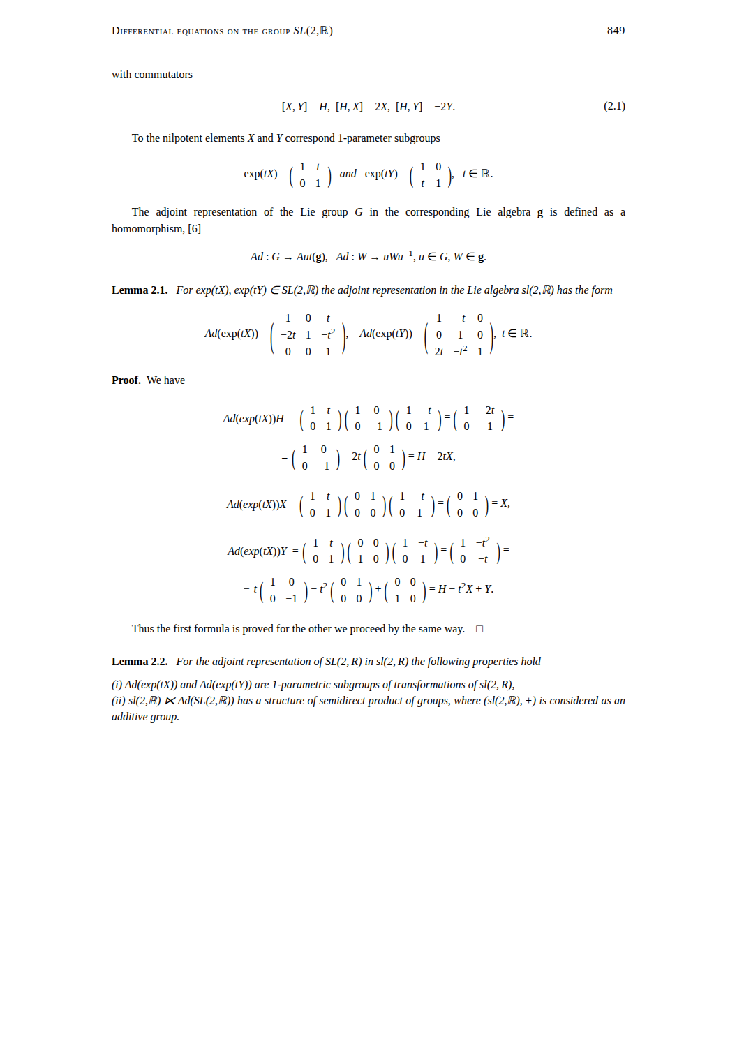Differential equations on the group SL(2,ℝ) 849
with commutators
[X, Y] = H, [H, X] = 2X, [H, Y] = −2Y. (2.1)
To the nilpotent elements X and Y correspond 1-parameter subgroups
exp(tX) = (
| 1 | t |
| 0 | 1 |
) and exp(tY) = (
| 1 | 0 |
| t | 1 |
), t ∈ ℝ.
The adjoint representation of the Lie group G in the corresponding Lie algebra g is defined as a homomorphism, [6]
Ad : G → Aut(g), Ad : W → uWu−1, u ∈ G, W ∈ g.
Lemma 2.1. For exp(tX), exp(tY) ∈ SL(2,ℝ) the adjoint representation in the Lie algebra sl(2,ℝ) has the form
Ad(exp(tX)) = (
| 1 | 0 | t |
| −2 t | 1 | − t 2 |
| 0 | 0 | 1 |
), Ad(exp(tY)) = (
| 1 | − t | 0 |
| 0 | 1 | 0 |
| 2 t | − t 2 | 1 |
), t ∈ ℝ.
Proof. We have
Ad(exp(tX))H = (
| 1 | t |
| 0 | 1 |
) (
| 1 | 0 |
| 0 | −1 |
) (
| 1 | − t |
| 0 | 1 |
) = (
| 1 | −2 t |
| 0 | −1 |
) =
= (
| 1 | 0 |
| 0 | −1 |
) − 2t (
| 0 | 1 |
| 0 | 0 |
) = H − 2tX,
Ad(exp(tX))X = (
| 1 | t |
| 0 | 1 |
) (
| 0 | 1 |
| 0 | 0 |
) (
| 1 | − t |
| 0 | 1 |
) = (
| 0 | 1 |
| 0 | 0 |
) = X,
Ad(exp(tX))Y = (
| 1 | t |
| 0 | 1 |
) (
| 0 | 0 |
| 1 | 0 |
) (
| 1 | − t |
| 0 | 1 |
) = (
| 1 | − t 2 |
| 0 | − t |
) =
= t (
| 1 | 0 |
| 0 | −1 |
) − t2 (
| 0 | 1 |
| 0 | 0 |
) + (
| 0 | 0 |
| 1 | 0 |
) = H − t2X + Y.
Thus the first formula is proved for the other we proceed by the same way. □
Lemma 2.2. For the adjoint representation of SL(2, R) in sl(2, R) the following properties hold
(i) Ad(exp(tX)) and Ad(exp(tY)) are 1-parametric subgroups of transformations of sl(2, R),
(ii) sl(2,ℝ) ⋉ Ad(SL(2,ℝ)) has a structure of semidirect product of groups, where (sl(2,ℝ), +) is considered as an additive group.